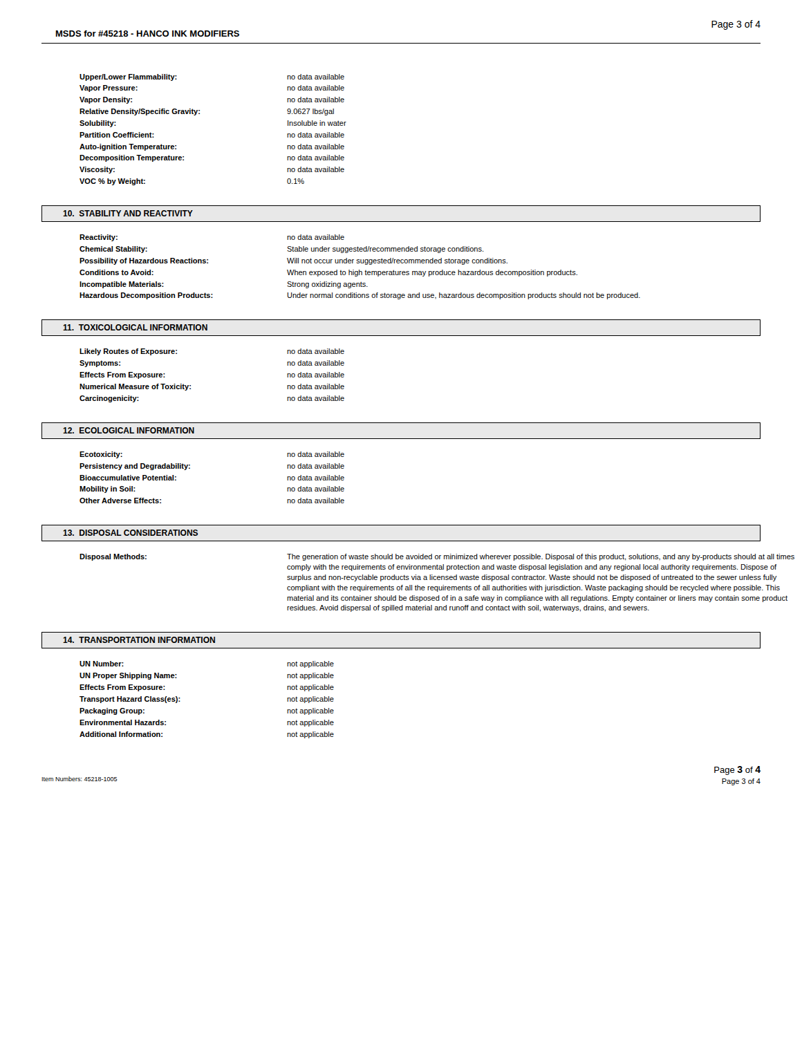MSDS for #45218 - HANCO INK MODIFIERS Page 3 of 4
| Upper/Lower Flammability: | no data available |
| Vapor Pressure: | no data available |
| Vapor Density: | no data available |
| Relative Density/Specific Gravity: | 9.0627 lbs/gal |
| Solubility: | Insoluble in water |
| Partition Coefficient: | no data available |
| Auto-ignition Temperature: | no data available |
| Decomposition Temperature: | no data available |
| Viscosity: | no data available |
| VOC % by Weight: | 0.1% |
10. STABILITY AND REACTIVITY
| Reactivity: | no data available |
| Chemical Stability: | Stable under suggested/recommended storage conditions. |
| Possibility of Hazardous Reactions: | Will not occur under suggested/recommended storage conditions. |
| Conditions to Avoid: | When exposed to high temperatures may produce hazardous decomposition products. |
| Incompatible Materials: | Strong oxidizing agents. |
| Hazardous Decomposition Products: | Under normal conditions of storage and use, hazardous decomposition products should not be produced. |
11. TOXICOLOGICAL INFORMATION
| Likely Routes of Exposure: | no data available |
| Symptoms: | no data available |
| Effects From Exposure: | no data available |
| Numerical Measure of Toxicity: | no data available |
| Carcinogenicity: | no data available |
12. ECOLOGICAL INFORMATION
| Ecotoxicity: | no data available |
| Persistency and Degradability: | no data available |
| Bioaccumulative Potential: | no data available |
| Mobility in Soil: | no data available |
| Other Adverse Effects: | no data available |
13. DISPOSAL CONSIDERATIONS
| Disposal Methods: | The generation of waste should be avoided or minimized wherever possible. Disposal of this product, solutions, and any by-products should at all times comply with the requirements of environmental protection and waste disposal legislation and any regional local authority requirements. Dispose of surplus and non-recyclable products via a licensed waste disposal contractor. Waste should not be disposed of untreated to the sewer unless fully compliant with the requirements of all the requirements of all authorities with jurisdiction. Waste packaging should be recycled where possible. This material and its container should be disposed of in a safe way in compliance with all regulations. Empty container or liners may contain some product residues. Avoid dispersal of spilled material and runoff and contact with soil, waterways, drains, and sewers. |
14. TRANSPORTATION INFORMATION
| UN Number: | not applicable |
| UN Proper Shipping Name: | not applicable |
| Effects From Exposure: | not applicable |
| Transport Hazard Class(es): | not applicable |
| Packaging Group: | not applicable |
| Environmental Hazards: | not applicable |
| Additional Information: | not applicable |
Item Numbers: 45218-1005 Page 3 of 4
Page 3 of 4